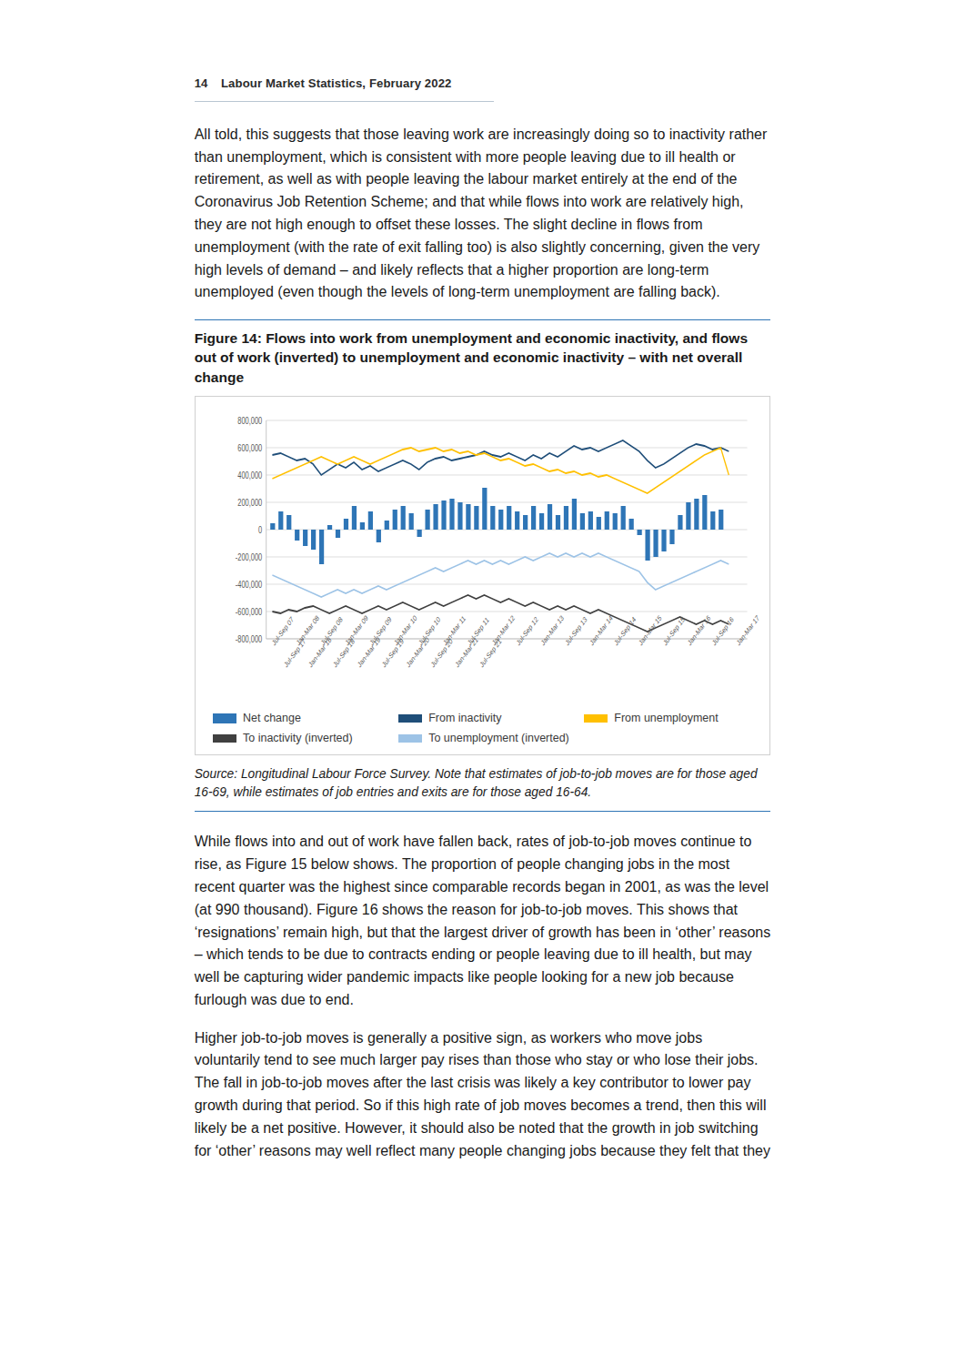14 Labour Market Statistics, February 2022
All told, this suggests that those leaving work are increasingly doing so to inactivity rather than unemployment, which is consistent with more people leaving due to ill health or retirement, as well as with people leaving the labour market entirely at the end of the Coronavirus Job Retention Scheme; and that while flows into work are relatively high, they are not high enough to offset these losses. The slight decline in flows from unemployment (with the rate of exit falling too) is also slightly concerning, given the very high levels of demand – and likely reflects that a higher proportion are long-term unemployed (even though the levels of long-term unemployment are falling back).
Figure 14: Flows into work from unemployment and economic inactivity, and flows out of work (inverted) to unemployment and economic inactivity – with net overall change
800,000 600,000 400,000 200,000 0 -200,000 -400,000 -600,000 -800,000 Jul-Sep 07 Jan-Mar 08 Jul-Sep 08 Jan-Mar 09 Jul-Sep 09 Jan-Mar 10 Jul-Sep 10 Jan-Mar 11 Jul-Sep 11 Jan-Mar 12 Jul-Sep 12 Jan-Mar 13 Jul-Sep 13 Jan-Mar 14 Jul-Sep 14 Jan-Mar 15 Jul-Sep 15 Jan-Mar 16 Jul-Sep 16 Jan-Mar 17 Jul-Sep 17 Jan-Mar 18 Jul-Sep 18 Jan-Mar 19 Jul-Sep 19 Jan-Mar 20 Jul-Sep 20 Jan-Mar 21 Jul-Sep 21
Net change
From inactivity
From unemployment
To inactivity (inverted)
To unemployment (inverted)
Source: Longitudinal Labour Force Survey. Note that estimates of job-to-job moves are for those aged 16-69, while estimates of job entries and exits are for those aged 16-64.
While flows into and out of work have fallen back, rates of job-to-job moves continue to rise, as Figure 15 below shows. The proportion of people changing jobs in the most recent quarter was the highest since comparable records began in 2001, as was the level (at 990 thousand). Figure 16 shows the reason for job-to-job moves. This shows that ‘resignations’ remain high, but that the largest driver of growth has been in ‘other’ reasons – which tends to be due to contracts ending or people leaving due to ill health, but may well be capturing wider pandemic impacts like people looking for a new job because furlough was due to end.
Higher job-to-job moves is generally a positive sign, as workers who move jobs voluntarily tend to see much larger pay rises than those who stay or who lose their jobs. The fall in job-to-job moves after the last crisis was likely a key contributor to lower pay growth during that period. So if this high rate of job moves becomes a trend, then this will likely be a net positive. However, it should also be noted that the growth in job switching for ‘other’ reasons may well reflect many people changing jobs because they felt that they